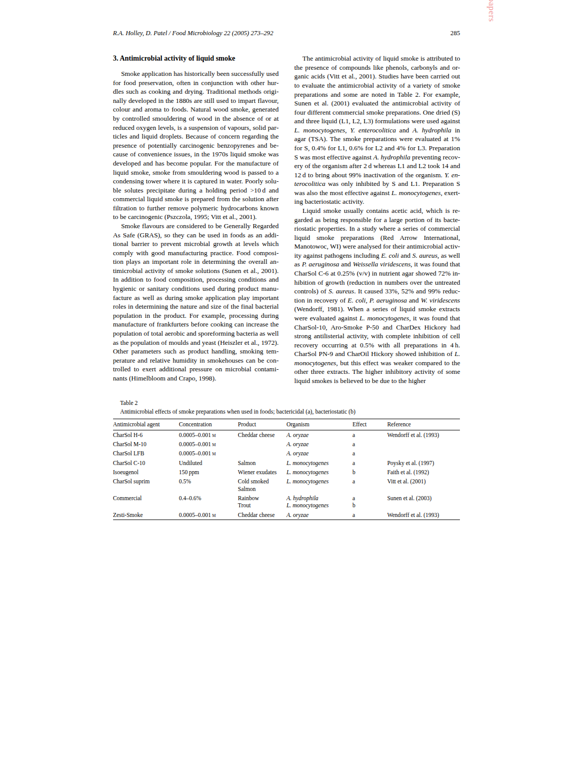freepapers.ir papers
R.A. Holley, D. Patel / Food Microbiology 22 (2005) 273–292 285
3. Antimicrobial activity of liquid smoke
Smoke application has historically been successfully used for food preservation, often in conjunction with other hurdles such as cooking and drying. Traditional methods originally developed in the 1880s are still used to impart flavour, colour and aroma to foods. Natural wood smoke, generated by controlled smouldering of wood in the absence of or at reduced oxygen levels, is a suspension of vapours, solid particles and liquid droplets. Because of concern regarding the presence of potentially carcinogenic benzopyrenes and because of convenience issues, in the 1970s liquid smoke was developed and has become popular. For the manufacture of liquid smoke, smoke from smouldering wood is passed to a condensing tower where it is captured in water. Poorly soluble solutes precipitate during a holding period >10 d and commercial liquid smoke is prepared from the solution after filtration to further remove polymeric hydrocarbons known to be carcinogenic (Pszczola, 1995; Vitt et al., 2001).
Smoke flavours are considered to be Generally Regarded As Safe (GRAS), so they can be used in foods as an additional barrier to prevent microbial growth at levels which comply with good manufacturing practice. Food composition plays an important role in determining the overall antimicrobial activity of smoke solutions (Sunen et al., 2001). In addition to food composition, processing conditions and hygienic or sanitary conditions used during product manufacture as well as during smoke application play important roles in determining the nature and size of the final bacterial population in the product. For example, processing during manufacture of frankfurters before cooking can increase the population of total aerobic and sporeforming bacteria as well as the population of moulds and yeast (Heiszler et al., 1972). Other parameters such as product handling, smoking temperature and relative humidity in smokehouses can be controlled to exert additional pressure on microbial contaminants (Himelbloom and Crapo, 1998).
The antimicrobial activity of liquid smoke is attributed to the presence of compounds like phenols, carbonyls and organic acids (Vitt et al., 2001). Studies have been carried out to evaluate the antimicrobial activity of a variety of smoke preparations and some are noted in Table 2. For example, Sunen et al. (2001) evaluated the antimicrobial activity of four different commercial smoke preparations. One dried (S) and three liquid (L1, L2, L3) formulations were used against L. monocytogenes, Y. enterocolitica and A. hydrophila in agar (TSA). The smoke preparations were evaluated at 1% for S, 0.4% for L1, 0.6% for L2 and 4% for L3. Preparation S was most effective against A. hydrophila preventing recovery of the organism after 2 d whereas L1 and L2 took 14 and 12 d to bring about 99% inactivation of the organism. Y. enterocolitica was only inhibited by S and L1. Preparation S was also the most effective against L. monocytogenes, exerting bacteriostatic activity.
Liquid smoke usually contains acetic acid, which is regarded as being responsible for a large portion of its bacteriostatic properties. In a study where a series of commercial liquid smoke preparations (Red Arrow International, Manotowoc, WI) were analysed for their antimicrobial activity against pathogens including E. coli and S. aureus, as well as P. aeruginosa and Weissella viridescens, it was found that CharSol C-6 at 0.25% (v/v) in nutrient agar showed 72% inhibition of growth (reduction in numbers over the untreated controls) of S. aureus. It caused 33%, 52% and 99% reduction in recovery of E. coli, P. aeruginosa and W. viridescens (Wendorff, 1981). When a series of liquid smoke extracts were evaluated against L. monocytogenes, it was found that CharSol-10, Aro-Smoke P-50 and CharDex Hickory had strong antilisterial activity, with complete inhibition of cell recovery occurring at 0.5% with all preparations in 4 h. CharSol PN-9 and CharOil Hickory showed inhibition of L. monocytogenes, but this effect was weaker compared to the other three extracts. The higher inhibitory activity of some liquid smokes is believed to be due to the higher
Table 2
Antimicrobial effects of smoke preparations when used in foods; bactericidal (a), bacteriostatic (b)
| Antimicrobial agent | Concentration | Product | Organism | Effect | Reference |
| --- | --- | --- | --- | --- | --- |
| CharSol H-6 | 0.0005–0.001 m | Cheddar cheese | A. oryzae | a | Wendorff et al. (1993) |
| CharSol M-10 | 0.0005–0.001 m | | A. oryzae | a | |
| CharSol LFB | 0.0005–0.001 m | | A. oryzae | a | |
| CharSol C-10 | Undiluted | Salmon | L. monocytogenes | a | Poysky et al. (1997) |
| Isoeugenol | 150 ppm | Wiener exudates | L. monocytogenes | b | Faith et al. (1992) |
| CharSol suprim | 0.5% | Cold smoked Salmon | L. monocytogenes | a | Vitt et al. (2001) |
| Commercial | 0.4–0.6% | Rainbow Trout | A. hydrophila L. monocytogenes | a b | Sunen et al. (2003) |
| Zesti-Smoke | 0.0005–0.001 m | Cheddar cheese | A. oryzae | a | Wendorff et al. (1993) |